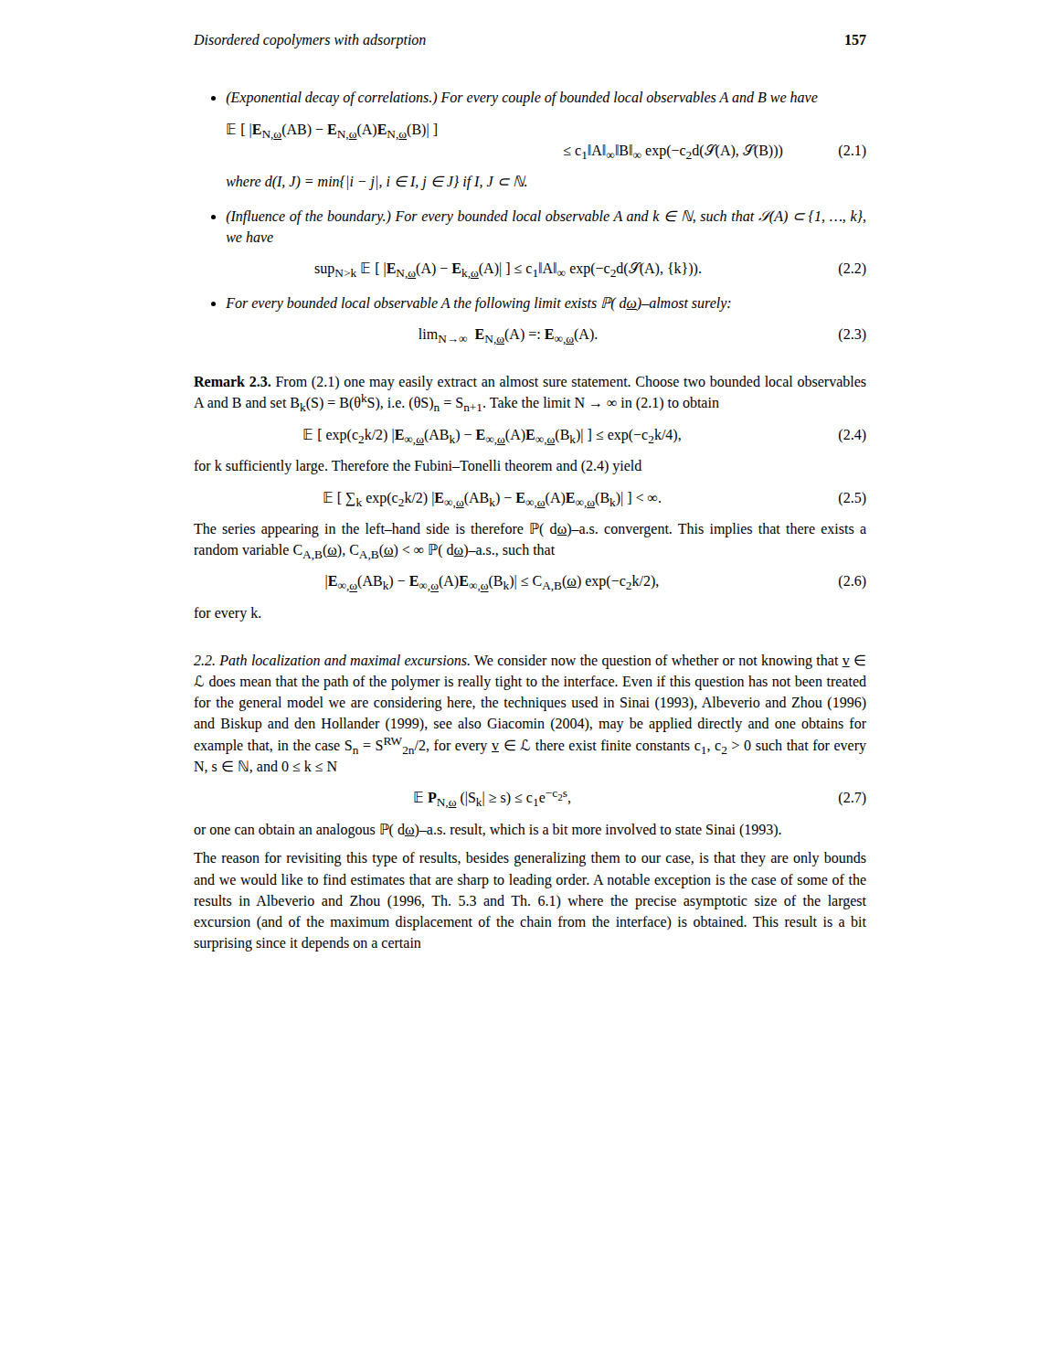Disordered copolymers with adsorption 157
(Exponential decay of correlations.) For every couple of bounded local observables A and B we have
𝔼 [ |EN,ω(AB) − EN,ω(A)EN,ω(B)| ]
≤ c1‖A‖∞‖B‖∞ exp(−c2d(𝒮(A), 𝒮(B)))
(2.1)
where d(I, J) = min{|i − j|, i ∈ I, j ∈ J} if I, J ⊂ ℕ.
(Influence of the boundary.) For every bounded local observable A and k ∈ ℕ, such that 𝒮(A) ⊂ {1, …, k}, we have
supN>k 𝔼 [ |EN,ω(A) − Ek,ω(A)| ] ≤ c1‖A‖∞ exp(−c2d(𝒮(A), {k})).
(2.2)
For every bounded local observable A the following limit exists ℙ( dω)–almost surely:
limN→∞ EN,ω(A) =: E∞,ω(A).
(2.3)
Remark 2.3. From (2.1) one may easily extract an almost sure statement. Choose two bounded local observables A and B and set Bk(S) = B(θkS), i.e. (θS)n = Sn+1. Take the limit N → ∞ in (2.1) to obtain
𝔼 [ exp(c2k/2) |E∞,ω(ABk) − E∞,ω(A)E∞,ω(Bk)| ] ≤ exp(−c2k/4),
(2.4)
for k sufficiently large. Therefore the Fubini–Tonelli theorem and (2.4) yield
𝔼 [ ∑k exp(c2k/2) |E∞,ω(ABk) − E∞,ω(A)E∞,ω(Bk)| ] < ∞.
(2.5)
The series appearing in the left–hand side is therefore ℙ( dω)–a.s. convergent. This implies that there exists a random variable CA,B(ω), CA,B(ω) < ∞ ℙ( dω)–a.s., such that
|E∞,ω(ABk) − E∞,ω(A)E∞,ω(Bk)| ≤ CA,B(ω) exp(−c2k/2),
(2.6)
for every k.
2.2. Path localization and maximal excursions. We consider now the question of whether or not knowing that v ∈ ℒ does mean that the path of the polymer is really tight to the interface. Even if this question has not been treated for the general model we are considering here, the techniques used in Sinai (1993), Albeverio and Zhou (1996) and Biskup and den Hollander (1999), see also Giacomin (2004), may be applied directly and one obtains for example that, in the case Sn = SRW2n/2, for every v ∈ ℒ there exist finite constants c1, c2 > 0 such that for every N, s ∈ ℕ, and 0 ≤ k ≤ N
𝔼 PN,ω (|Sk| ≥ s) ≤ c1e−c2s,
(2.7)
or one can obtain an analogous ℙ( dω)–a.s. result, which is a bit more involved to state Sinai (1993).
The reason for revisiting this type of results, besides generalizing them to our case, is that they are only bounds and we would like to find estimates that are sharp to leading order. A notable exception is the case of some of the results in Albeverio and Zhou (1996, Th. 5.3 and Th. 6.1) where the precise asymptotic size of the largest excursion (and of the maximum displacement of the chain from the interface) is obtained. This result is a bit surprising since it depends on a certain